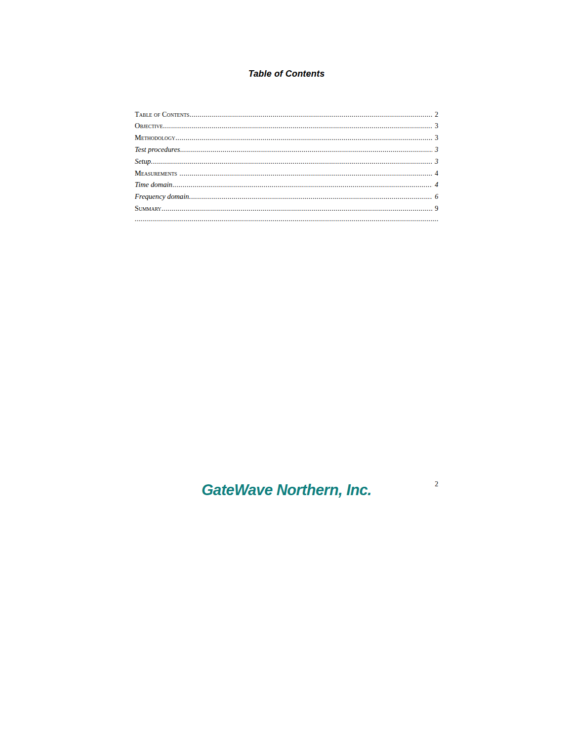Table of Contents
Table of Contents .......................................................................................................................................................... 2
Objective ......................................................................................................................................................................... 3
Methodology .................................................................................................................................................................. 3
Test procedures ......................................................................................................................................................... 3
Setup ......................................................................................................................................................................... 3
Measurements ............................................................................................................................................................. 4
Time domain ............................................................................................................................................................. 4
Frequency domain ..................................................................................................................................................... 6
Summary ......................................................................................................................................................................... 9
.........................................................................................................................................................................................
GateWave Northern, Inc.
2